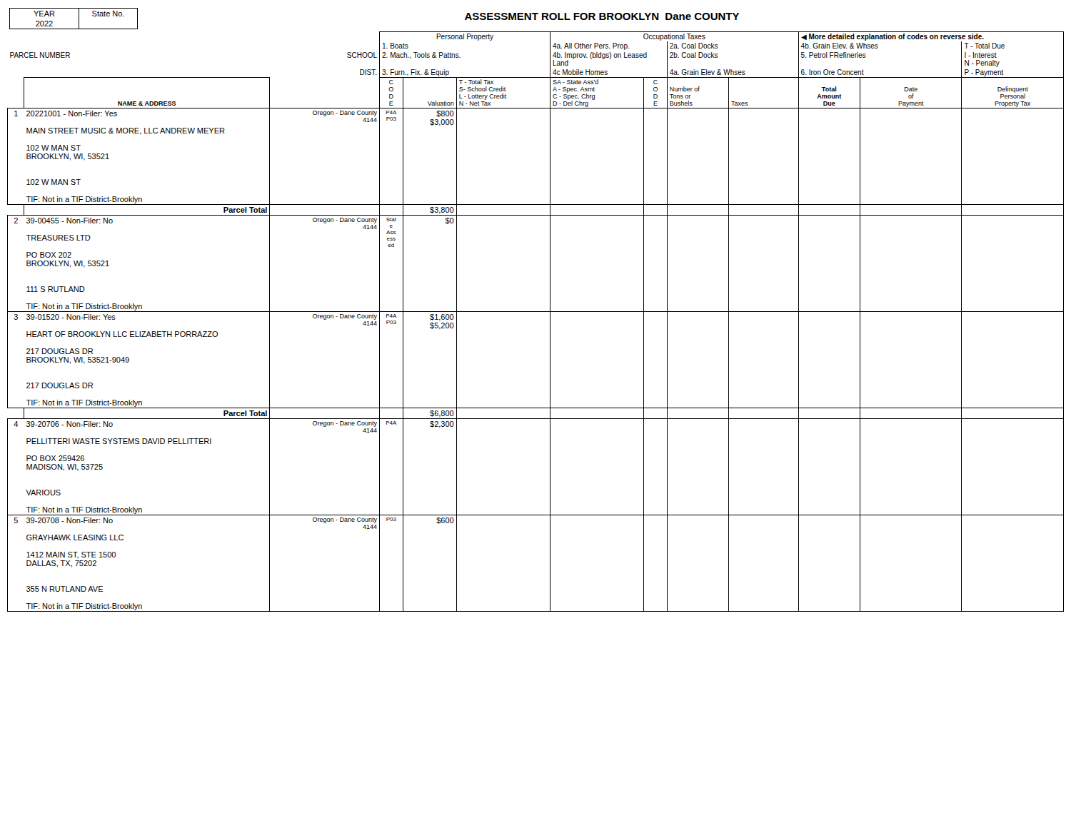| / YEAR / State No. / / 2022 / / | ASSESSMENT ROLL FOR BROOKLYN Dane COUNTY |
| | Personal Property | Occupational Taxes | ◀ More detailed explanation of codes on reverse side. |
| | 1. Boats | 4a. All Other Pers. Prop. | 2a. Coal Docks | 4b. Grain Elev. & Whses | T - Total Due |
| PARCEL NUMBER | SCHOOL | 2. Mach., Tools & Pattns. | 4b. Improv. (bldgs) on Leased Land | 2b. Coal Docks | 5. Petrol FRefineries | I - Interest N - Penalty |
| | DIST. | 3. Furn., Fix. & Equip | 4c Mobile Homes | 4a. Grain Elev & Whses | 6. Iron Ore Concent | P - Payment |
| | NAME & ADDRESS | | C O D E | Valuation | T - Total Tax S- School Credit L - Lottery Credit N - Net Tax | SA - State Ass'd A - Spec. Asmt C - Spec. Chrg D - Del Chrg | C O D E | Number of Tons or Bushels | Taxes | Total Amount Due | Date of Payment | Delinquent Personal Property Tax |
| 1 | 20221001 - Non-Filer: Yes MAIN STREET MUSIC & MORE, LLC ANDREW MEYER 102 W MAN ST BROOKLYN, WI, 53521 102 W MAN ST TIF: Not in a TIF District-Brooklyn | Oregon - Dane County 4144 | P4A P03 | $800 $3,000 | | | | | | | | |
| | Parcel Total | | | $3,800 | | | | | | | | |
| 2 | 39-00455 - Non-Filer: No TREASURES LTD PO BOX 202 BROOKLYN, WI, 53521 111 S RUTLAND TIF: Not in a TIF District-Brooklyn | Oregon - Dane County 4144 | Stat e Ass ess ed | $0 | | | | | | | | |
| 3 | 39-01520 - Non-Filer: Yes HEART OF BROOKLYN LLC ELIZABETH PORRAZZO 217 DOUGLAS DR BROOKLYN, WI, 53521-9049 217 DOUGLAS DR TIF: Not in a TIF District-Brooklyn | Oregon - Dane County 4144 | P4A P03 | $1,600 $5,200 | | | | | | | | |
| | Parcel Total | | | $6,800 | | | | | | | | |
| 4 | 39-20706 - Non-Filer: No PELLITTERI WASTE SYSTEMS DAVID PELLITTERI PO BOX 259426 MADISON, WI, 53725 VARIOUS TIF: Not in a TIF District-Brooklyn | Oregon - Dane County 4144 | P4A | $2,300 | | | | | | | | |
| 5 | 39-20708 - Non-Filer: No GRAYHAWK LEASING LLC 1412 MAIN ST, STE 1500 DALLAS, TX, 75202 355 N RUTLAND AVE TIF: Not in a TIF District-Brooklyn | Oregon - Dane County 4144 | P03 | $600 | | | | | | | | |